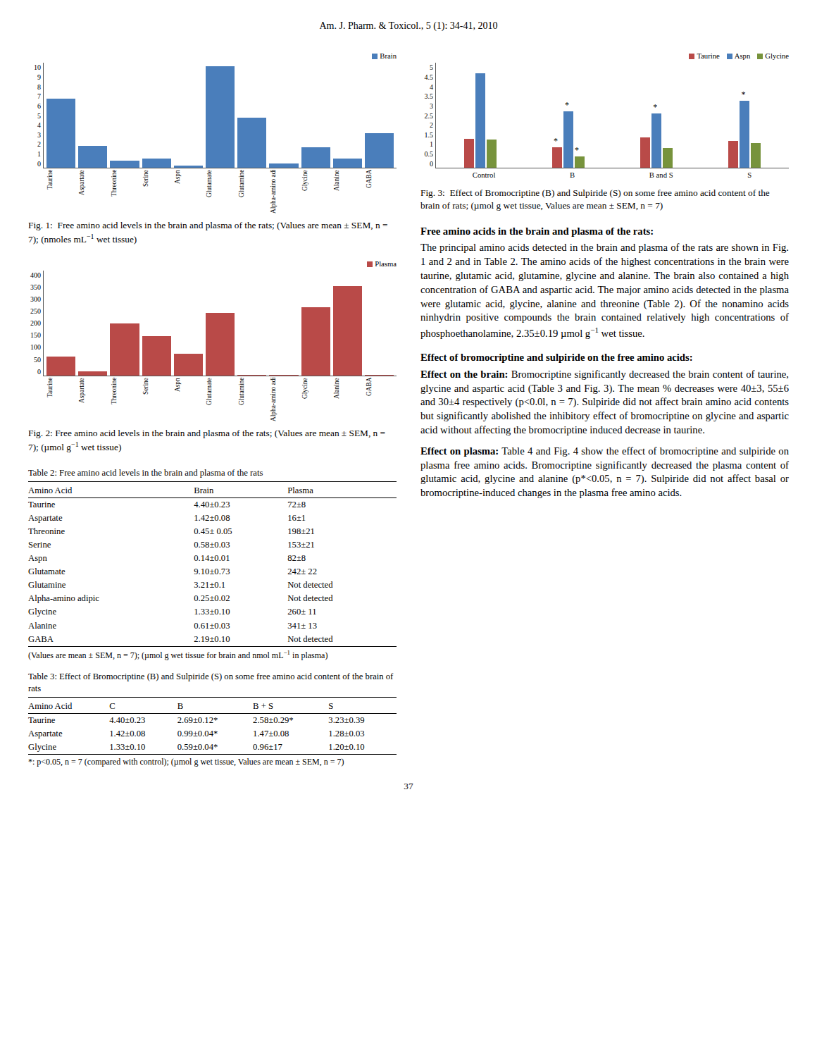Am. J. Pharm. & Toxicol., 5 (1): 34-41, 2010
Brain
109876543210
Taurine Aspartate Threonine Serine Aspn Glutamate Glutamine Alpha-amino adipic Glycine Alanine GABA
Fig. 1: Free amino acid levels in the brain and plasma of the rats; (Values are mean ± SEM, n = 7); (nmoles mL−1 wet tissue)
Plasma
400350300250200150100500
Taurine Aspartate Threonine Serine Aspn Glutamate Glutamine Alpha-amino adipic Glycine Alanine GABA
Fig. 2: Free amino acid levels in the brain and plasma of the rats; (Values are mean ± SEM, n = 7); (µmol g−1 wet tissue)
Table 2: Free amino acid levels in the brain and plasma of the rats
| Amino Acid | Brain | Plasma |
| --- | --- | --- |
| Taurine | 4.40±0.23 | 72±8 |
| Aspartate | 1.42±0.08 | 16±1 |
| Threonine | 0.45± 0.05 | 198±21 |
| Serine | 0.58±0.03 | 153±21 |
| Aspn | 0.14±0.01 | 82±8 |
| Glutamate | 9.10±0.73 | 242± 22 |
| Glutamine | 3.21±0.1 | Not detected |
| Alpha-amino adipic | 0.25±0.02 | Not detected |
| Glycine | 1.33±0.10 | 260± 11 |
| Alanine | 0.61±0.03 | 341± 13 |
| GABA | 2.19±0.10 | Not detected |
(Values are mean ± SEM, n = 7); (µmol g wet tissue for brain and nmol mL−1 in plasma)
Table 3: Effect of Bromocriptine (B) and Sulpiride (S) on some free amino acid content of the brain of rats
| Amino Acid | C | B | B + S | S |
| --- | --- | --- | --- | --- |
| Taurine | 4.40±0.23 | 2.69±0.12* | 2.58±0.29* | 3.23±0.39 |
| Aspartate | 1.42±0.08 | 0.99±0.04* | 1.47±0.08 | 1.28±0.03 |
| Glycine | 1.33±0.10 | 0.59±0.04* | 0.96±17 | 1.20±0.10 |
*: p<0.05, n = 7 (compared with control); (µmol g wet tissue, Values are mean ± SEM, n = 7)
Taurine Aspn Glycine
54.543.532.521.510.50
* * *
*
*
Control B B and S S
Fig. 3: Effect of Bromocriptine (B) and Sulpiride (S) on some free amino acid content of the brain of rats; (µmol g wet tissue, Values are mean ± SEM, n = 7)
Free amino acids in the brain and plasma of the rats:
The principal amino acids detected in the brain and plasma of the rats are shown in Fig. 1 and 2 and in Table 2. The amino acids of the highest concentrations in the brain were taurine, glutamic acid, glutamine, glycine and alanine. The brain also contained a high concentration of GABA and aspartic acid. The major amino acids detected in the plasma were glutamic acid, glycine, alanine and threonine (Table 2). Of the nonamino acids ninhydrin positive compounds the brain contained relatively high concentrations of phosphoethanolamine, 2.35±0.19 µmol g−1 wet tissue.
Effect of bromocriptine and sulpiride on the free amino acids:
Effect on the brain: Bromocriptine significantly decreased the brain content of taurine, glycine and aspartic acid (Table 3 and Fig. 3). The mean % decreases were 40±3, 55±6 and 30±4 respectively (p<0.0l, n = 7). Sulpiride did not affect brain amino acid contents but significantly abolished the inhibitory effect of bromocriptine on glycine and aspartic acid without affecting the bromocriptine induced decrease in taurine.
Effect on plasma: Table 4 and Fig. 4 show the effect of bromocriptine and sulpiride on plasma free amino acids. Bromocriptine significantly decreased the plasma content of glutamic acid, glycine and alanine (p*<0.05, n = 7). Sulpiride did not affect basal or bromocriptine-induced changes in the plasma free amino acids.
37